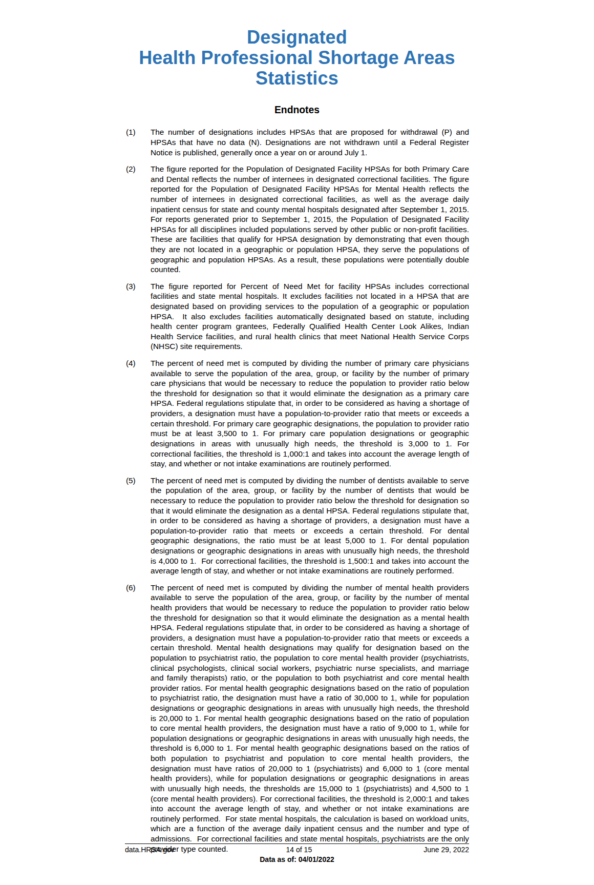Designated
Health Professional Shortage Areas
Statistics
Endnotes
(1) The number of designations includes HPSAs that are proposed for withdrawal (P) and HPSAs that have no data (N). Designations are not withdrawn until a Federal Register Notice is published, generally once a year on or around July 1.
(2) The figure reported for the Population of Designated Facility HPSAs for both Primary Care and Dental reflects the number of internees in designated correctional facilities. The figure reported for the Population of Designated Facility HPSAs for Mental Health reflects the number of internees in designated correctional facilities, as well as the average daily inpatient census for state and county mental hospitals designated after September 1, 2015. For reports generated prior to September 1, 2015, the Population of Designated Facility HPSAs for all disciplines included populations served by other public or non-profit facilities. These are facilities that qualify for HPSA designation by demonstrating that even though they are not located in a geographic or population HPSA, they serve the populations of geographic and population HPSAs. As a result, these populations were potentially double counted.
(3) The figure reported for Percent of Need Met for facility HPSAs includes correctional facilities and state mental hospitals. It excludes facilities not located in a HPSA that are designated based on providing services to the population of a geographic or population HPSA. It also excludes facilities automatically designated based on statute, including health center program grantees, Federally Qualified Health Center Look Alikes, Indian Health Service facilities, and rural health clinics that meet National Health Service Corps (NHSC) site requirements.
(4) The percent of need met is computed by dividing the number of primary care physicians available to serve the population of the area, group, or facility by the number of primary care physicians that would be necessary to reduce the population to provider ratio below the threshold for designation so that it would eliminate the designation as a primary care HPSA. Federal regulations stipulate that, in order to be considered as having a shortage of providers, a designation must have a population-to-provider ratio that meets or exceeds a certain threshold. For primary care geographic designations, the population to provider ratio must be at least 3,500 to 1. For primary care population designations or geographic designations in areas with unusually high needs, the threshold is 3,000 to 1. For correctional facilities, the threshold is 1,000:1 and takes into account the average length of stay, and whether or not intake examinations are routinely performed.
(5) The percent of need met is computed by dividing the number of dentists available to serve the population of the area, group, or facility by the number of dentists that would be necessary to reduce the population to provider ratio below the threshold for designation so that it would eliminate the designation as a dental HPSA. Federal regulations stipulate that, in order to be considered as having a shortage of providers, a designation must have a population-to-provider ratio that meets or exceeds a certain threshold. For dental geographic designations, the ratio must be at least 5,000 to 1. For dental population designations or geographic designations in areas with unusually high needs, the threshold is 4,000 to 1. For correctional facilities, the threshold is 1,500:1 and takes into account the average length of stay, and whether or not intake examinations are routinely performed.
(6) The percent of need met is computed by dividing the number of mental health providers available to serve the population of the area, group, or facility by the number of mental health providers that would be necessary to reduce the population to provider ratio below the threshold for designation so that it would eliminate the designation as a mental health HPSA. Federal regulations stipulate that, in order to be considered as having a shortage of providers, a designation must have a population-to-provider ratio that meets or exceeds a certain threshold. Mental health designations may qualify for designation based on the population to psychiatrist ratio, the population to core mental health provider (psychiatrists, clinical psychologists, clinical social workers, psychiatric nurse specialists, and marriage and family therapists) ratio, or the population to both psychiatrist and core mental health provider ratios. For mental health geographic designations based on the ratio of population to psychiatrist ratio, the designation must have a ratio of 30,000 to 1, while for population designations or geographic designations in areas with unusually high needs, the threshold is 20,000 to 1. For mental health geographic designations based on the ratio of population to core mental health providers, the designation must have a ratio of 9,000 to 1, while for population designations or geographic designations in areas with unusually high needs, the threshold is 6,000 to 1. For mental health geographic designations based on the ratios of both population to psychiatrist and population to core mental health providers, the designation must have ratios of 20,000 to 1 (psychiatrists) and 6,000 to 1 (core mental health providers), while for population designations or geographic designations in areas with unusually high needs, the thresholds are 15,000 to 1 (psychiatrists) and 4,500 to 1 (core mental health providers). For correctional facilities, the threshold is 2,000:1 and takes into account the average length of stay, and whether or not intake examinations are routinely performed. For state mental hospitals, the calculation is based on workload units, which are a function of the average daily inpatient census and the number and type of admissions. For correctional facilities and state mental hospitals, psychiatrists are the only provider type counted.
data.HRSA.gov
14 of 15
June 29, 2022
Data as of: 04/01/2022